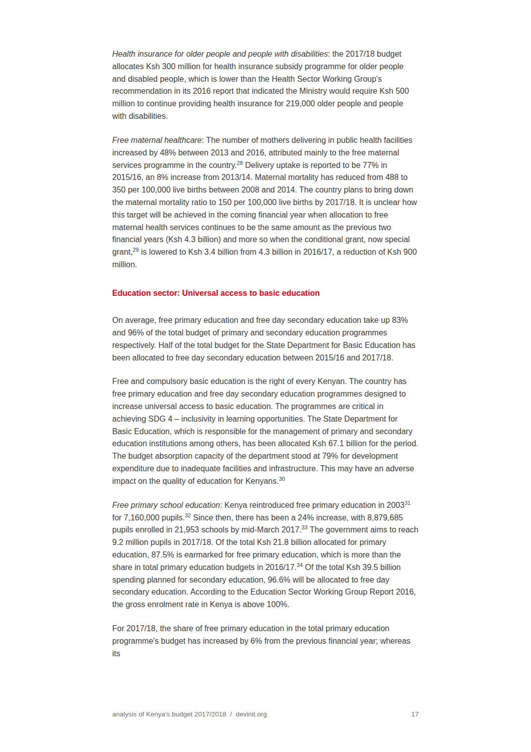Health insurance for older people and people with disabilities: the 2017/18 budget allocates Ksh 300 million for health insurance subsidy programme for older people and disabled people, which is lower than the Health Sector Working Group's recommendation in its 2016 report that indicated the Ministry would require Ksh 500 million to continue providing health insurance for 219,000 older people and people with disabilities.
Free maternal healthcare: The number of mothers delivering in public health facilities increased by 48% between 2013 and 2016, attributed mainly to the free maternal services programme in the country.28 Delivery uptake is reported to be 77% in 2015/16, an 8% increase from 2013/14. Maternal mortality has reduced from 488 to 350 per 100,000 live births between 2008 and 2014. The country plans to bring down the maternal mortality ratio to 150 per 100,000 live births by 2017/18. It is unclear how this target will be achieved in the coming financial year when allocation to free maternal health services continues to be the same amount as the previous two financial years (Ksh 4.3 billion) and more so when the conditional grant, now special grant,29 is lowered to Ksh 3.4 billion from 4.3 billion in 2016/17, a reduction of Ksh 900 million.
Education sector: Universal access to basic education
On average, free primary education and free day secondary education take up 83% and 96% of the total budget of primary and secondary education programmes respectively. Half of the total budget for the State Department for Basic Education has been allocated to free day secondary education between 2015/16 and 2017/18.
Free and compulsory basic education is the right of every Kenyan. The country has free primary education and free day secondary education programmes designed to increase universal access to basic education. The programmes are critical in achieving SDG 4 – inclusivity in learning opportunities. The State Department for Basic Education, which is responsible for the management of primary and secondary education institutions among others, has been allocated Ksh 67.1 billion for the period. The budget absorption capacity of the department stood at 79% for development expenditure due to inadequate facilities and infrastructure. This may have an adverse impact on the quality of education for Kenyans.30
Free primary school education: Kenya reintroduced free primary education in 200331 for 7,160,000 pupils.32 Since then, there has been a 24% increase, with 8,879,685 pupils enrolled in 21,953 schools by mid-March 2017.33 The government aims to reach 9.2 million pupils in 2017/18. Of the total Ksh 21.8 billion allocated for primary education, 87.5% is earmarked for free primary education, which is more than the share in total primary education budgets in 2016/17.34 Of the total Ksh 39.5 billion spending planned for secondary education, 96.6% will be allocated to free day secondary education. According to the Education Sector Working Group Report 2016, the gross enrolment rate in Kenya is above 100%.
For 2017/18, the share of free primary education in the total primary education programme's budget has increased by 6% from the previous financial year; whereas its
analysis of Kenya's budget 2017/2018 / devinit.org 17